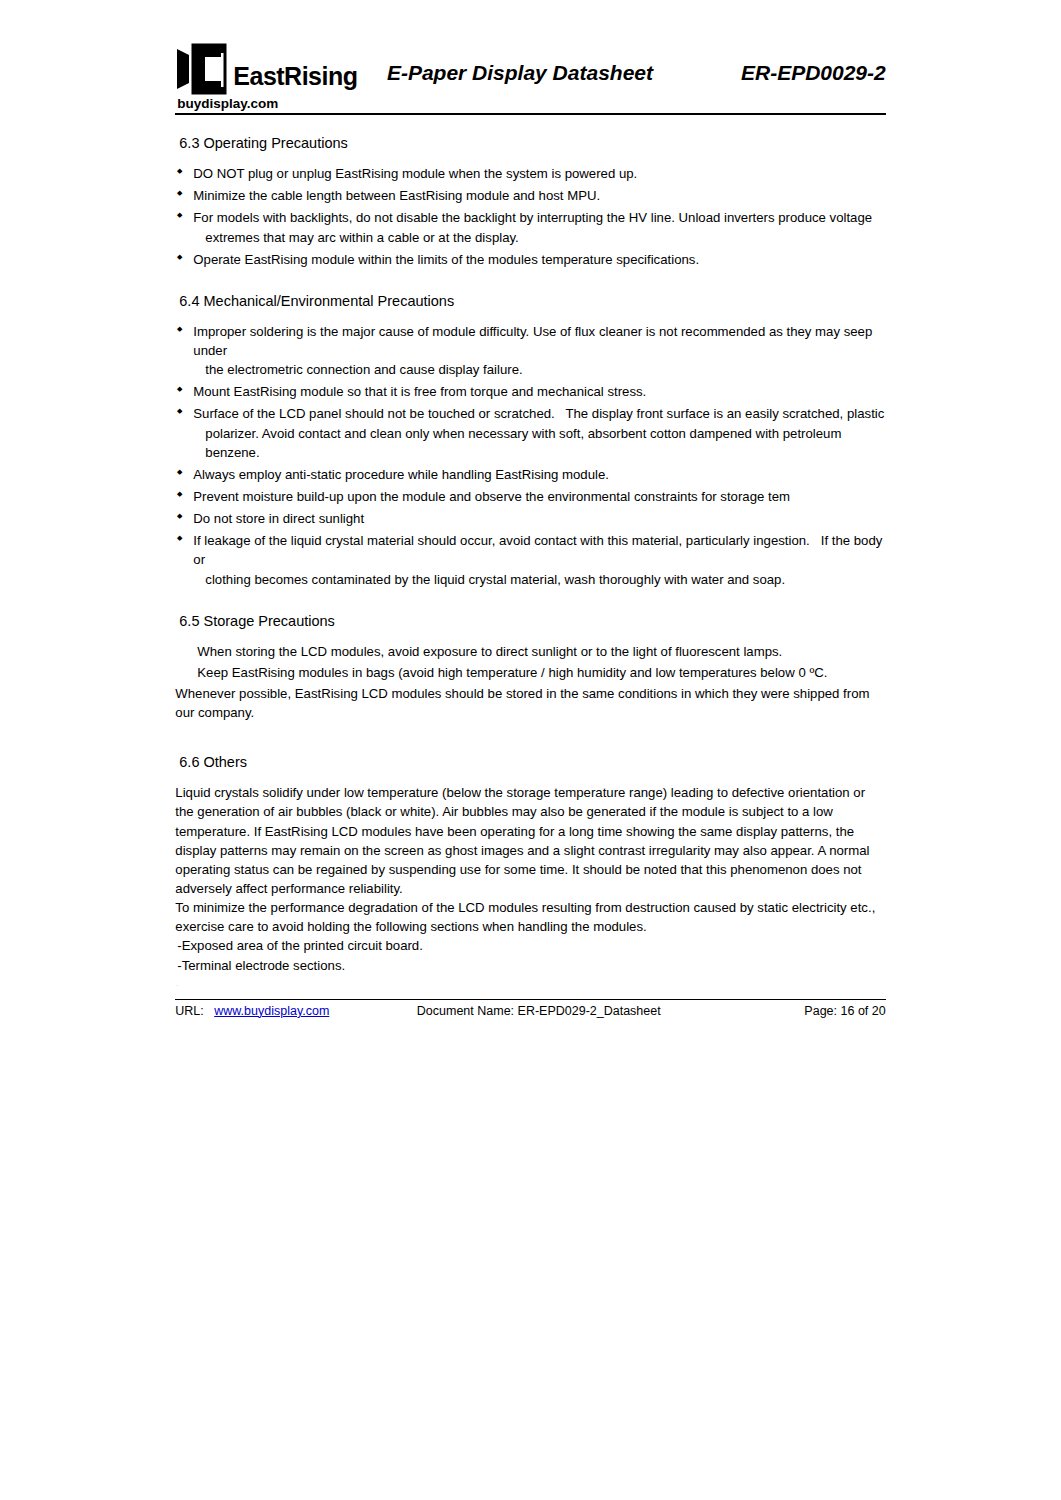EastRising
buydisplay.com
E-Paper Display Datasheet
ER-EPD0029-2
6.3 Operating Precautions
DO NOT plug or unplug EastRising module when the system is powered up.
Minimize the cable length between EastRising module and host MPU.
For models with backlights, do not disable the backlight by interrupting the HV line. Unload inverters produce voltage extremes that may arc within a cable or at the display.
Operate EastRising module within the limits of the modules temperature specifications.
6.4 Mechanical/Environmental Precautions
Improper soldering is the major cause of module difficulty. Use of flux cleaner is not recommended as they may seep under the electrometric connection and cause display failure.
Mount EastRising module so that it is free from torque and mechanical stress.
Surface of the LCD panel should not be touched or scratched. The display front surface is an easily scratched, plastic polarizer. Avoid contact and clean only when necessary with soft, absorbent cotton dampened with petroleum benzene.
Always employ anti-static procedure while handling EastRising module.
Prevent moisture build-up upon the module and observe the environmental constraints for storage tem
Do not store in direct sunlight
If leakage of the liquid crystal material should occur, avoid contact with this material, particularly ingestion. If the body or clothing becomes contaminated by the liquid crystal material, wash thoroughly with water and soap.
6.5 Storage Precautions
When storing the LCD modules, avoid exposure to direct sunlight or to the light of fluorescent lamps.
Keep EastRising modules in bags (avoid high temperature / high humidity and low temperatures below 0 ºC.
Whenever possible, EastRising LCD modules should be stored in the same conditions in which they were shipped from our company.
6.6 Others
Liquid crystals solidify under low temperature (below the storage temperature range) leading to defective orientation or the generation of air bubbles (black or white). Air bubbles may also be generated if the module is subject to a low temperature. If EastRising LCD modules have been operating for a long time showing the same display patterns, the display patterns may remain on the screen as ghost images and a slight contrast irregularity may also appear. A normal operating status can be regained by suspending use for some time. It should be noted that this phenomenon does not adversely affect performance reliability.
To minimize the performance degradation of the LCD modules resulting from destruction caused by static electricity etc., exercise care to avoid holding the following sections when handling the modules.
-Exposed area of the printed circuit board.
-Terminal electrode sections.
.
URL: www.buydisplay.com
Document Name: ER-EPD029-2_Datasheet
Page: 16 of 20